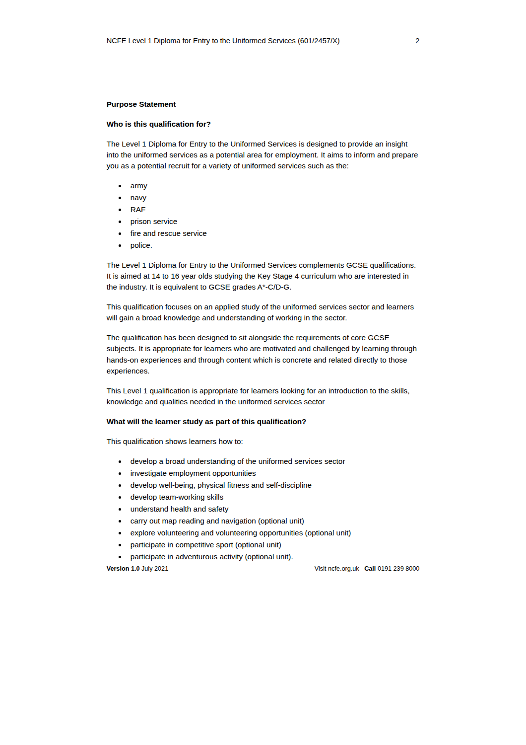NCFE Level 1 Diploma for Entry to the Uniformed Services (601/2457/X)
2
Purpose Statement
Who is this qualification for?
The Level 1 Diploma for Entry to the Uniformed Services is designed to provide an insight into the uniformed services as a potential area for employment. It aims to inform and prepare you as a potential recruit for a variety of uniformed services such as the:
army
navy
RAF
prison service
fire and rescue service
police.
The Level 1 Diploma for Entry to the Uniformed Services complements GCSE qualifications. It is aimed at 14 to 16 year olds studying the Key Stage 4 curriculum who are interested in the industry. It is equivalent to GCSE grades A*-C/D-G.
This qualification focuses on an applied study of the uniformed services sector and learners will gain a broad knowledge and understanding of working in the sector.
The qualification has been designed to sit alongside the requirements of core GCSE subjects. It is appropriate for learners who are motivated and challenged by learning through hands-on experiences and through content which is concrete and related directly to those experiences.
This Level 1 qualification is appropriate for learners looking for an introduction to the skills, knowledge and qualities needed in the uniformed services sector
What will the learner study as part of this qualification?
This qualification shows learners how to:
develop a broad understanding of the uniformed services sector
investigate employment opportunities
develop well-being, physical fitness and self-discipline
develop team-working skills
understand health and safety
carry out map reading and navigation (optional unit)
explore volunteering and volunteering opportunities (optional unit)
participate in competitive sport (optional unit)
participate in adventurous activity (optional unit).
Version 1.0 July 2021
Visit ncfe.org.uk Call 0191 239 8000